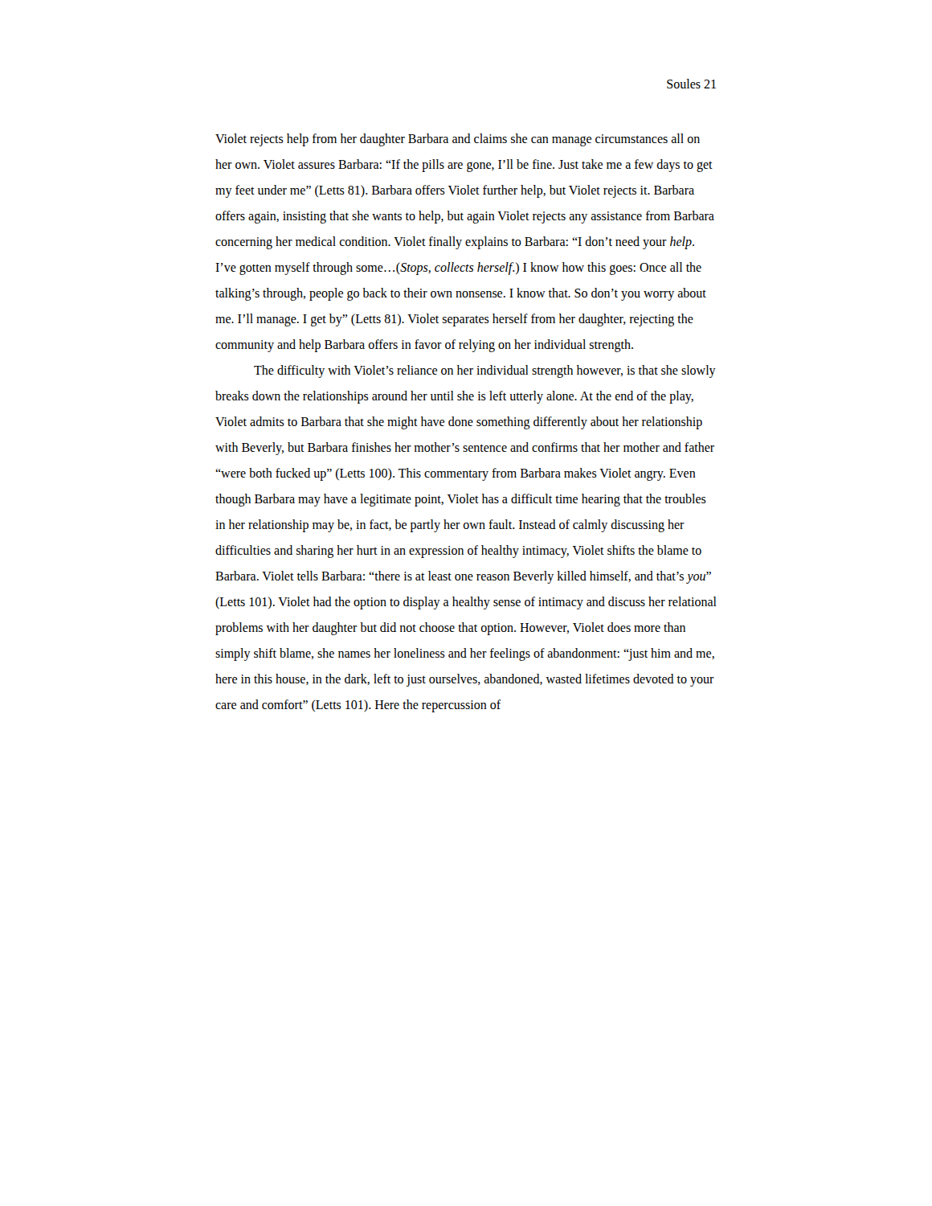Soules 21
Violet rejects help from her daughter Barbara and claims she can manage circumstances all on her own. Violet assures Barbara: “If the pills are gone, I’ll be fine. Just take me a few days to get my feet under me” (Letts 81). Barbara offers Violet further help, but Violet rejects it. Barbara offers again, insisting that she wants to help, but again Violet rejects any assistance from Barbara concerning her medical condition. Violet finally explains to Barbara: “I don’t need your help. I’ve gotten myself through some…(Stops, collects herself.) I know how this goes: Once all the talking’s through, people go back to their own nonsense. I know that. So don’t you worry about me. I’ll manage. I get by” (Letts 81). Violet separates herself from her daughter, rejecting the community and help Barbara offers in favor of relying on her individual strength.
The difficulty with Violet’s reliance on her individual strength however, is that she slowly breaks down the relationships around her until she is left utterly alone. At the end of the play, Violet admits to Barbara that she might have done something differently about her relationship with Beverly, but Barbara finishes her mother’s sentence and confirms that her mother and father “were both fucked up” (Letts 100). This commentary from Barbara makes Violet angry. Even though Barbara may have a legitimate point, Violet has a difficult time hearing that the troubles in her relationship may be, in fact, be partly her own fault. Instead of calmly discussing her difficulties and sharing her hurt in an expression of healthy intimacy, Violet shifts the blame to Barbara. Violet tells Barbara: “there is at least one reason Beverly killed himself, and that’s you” (Letts 101). Violet had the option to display a healthy sense of intimacy and discuss her relational problems with her daughter but did not choose that option. However, Violet does more than simply shift blame, she names her loneliness and her feelings of abandonment: “just him and me, here in this house, in the dark, left to just ourselves, abandoned, wasted lifetimes devoted to your care and comfort” (Letts 101). Here the repercussion of